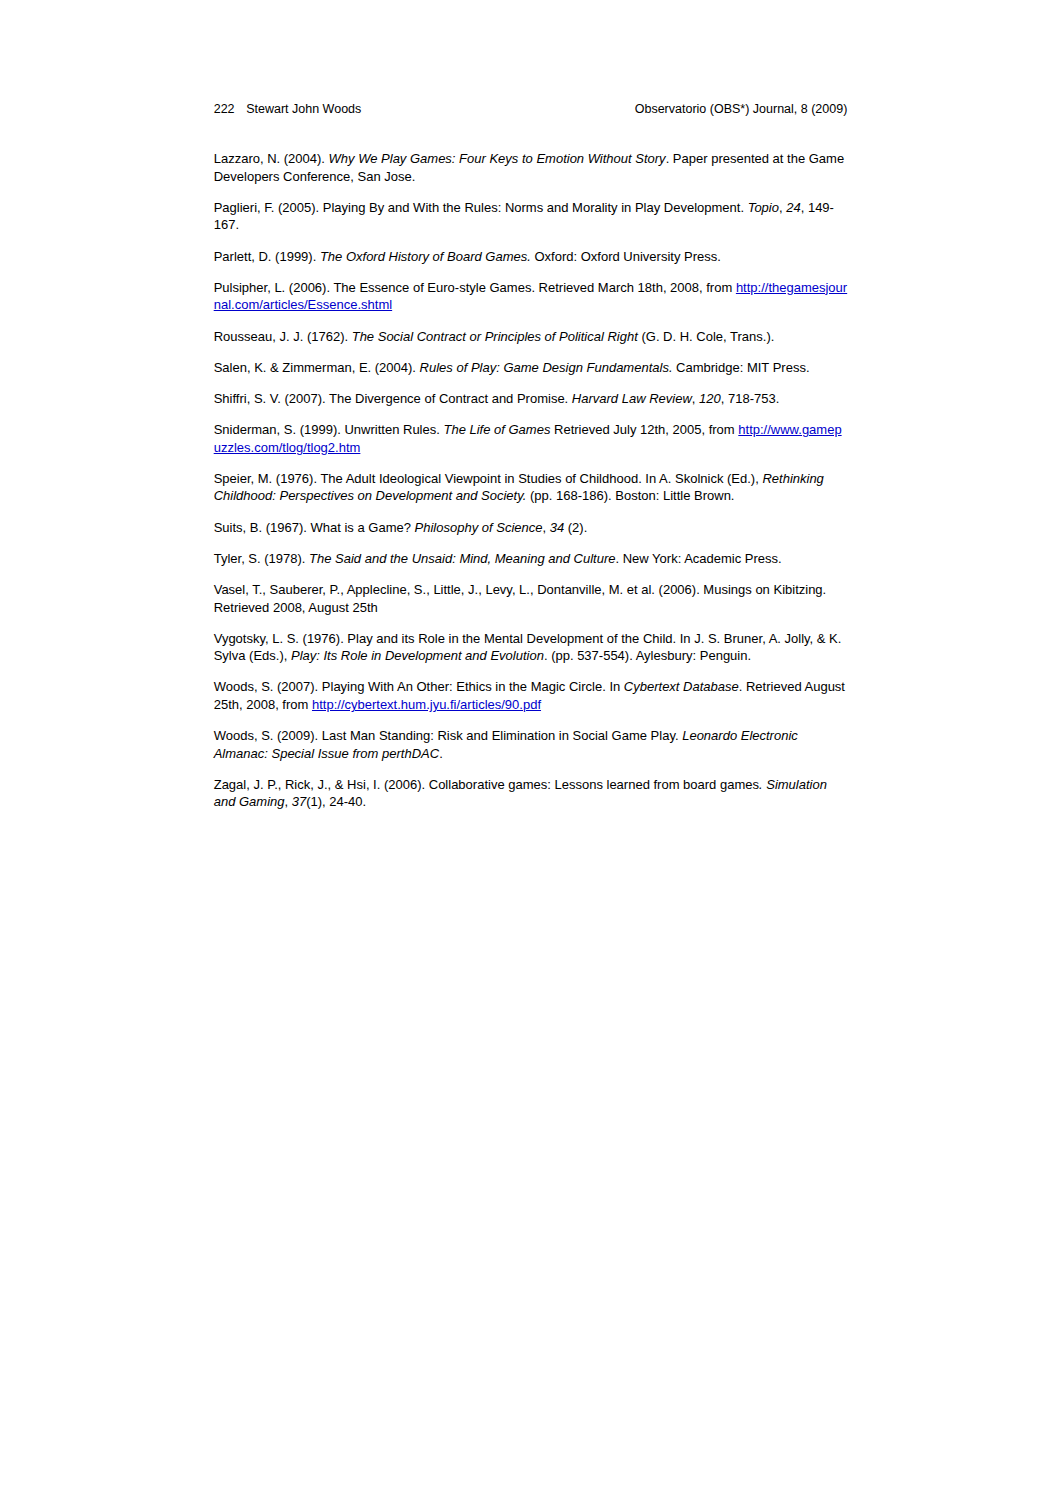222 Stewart John Woods Observatorio (OBS*) Journal, 8 (2009)
Lazzaro, N. (2004). Why We Play Games: Four Keys to Emotion Without Story. Paper presented at the Game Developers Conference, San Jose.
Paglieri, F. (2005). Playing By and With the Rules: Norms and Morality in Play Development. Topio, 24, 149-167.
Parlett, D. (1999). The Oxford History of Board Games. Oxford: Oxford University Press.
Pulsipher, L. (2006). The Essence of Euro-style Games. Retrieved March 18th, 2008, from http://thegamesjournal.com/articles/Essence.shtml
Rousseau, J. J. (1762). The Social Contract or Principles of Political Right (G. D. H. Cole, Trans.).
Salen, K. & Zimmerman, E. (2004). Rules of Play: Game Design Fundamentals. Cambridge: MIT Press.
Shiffri, S. V. (2007). The Divergence of Contract and Promise. Harvard Law Review, 120, 718-753.
Sniderman, S. (1999). Unwritten Rules. The Life of Games Retrieved July 12th, 2005, from http://www.gamepuzzles.com/tlog/tlog2.htm
Speier, M. (1976). The Adult Ideological Viewpoint in Studies of Childhood. In A. Skolnick (Ed.), Rethinking Childhood: Perspectives on Development and Society. (pp. 168-186). Boston: Little Brown.
Suits, B. (1967). What is a Game? Philosophy of Science, 34 (2).
Tyler, S. (1978). The Said and the Unsaid: Mind, Meaning and Culture. New York: Academic Press.
Vasel, T., Sauberer, P., Applecline, S., Little, J., Levy, L., Dontanville, M. et al. (2006). Musings on Kibitzing. Retrieved 2008, August 25th
Vygotsky, L. S. (1976). Play and its Role in the Mental Development of the Child. In J. S. Bruner, A. Jolly, & K. Sylva (Eds.), Play: Its Role in Development and Evolution. (pp. 537-554). Aylesbury: Penguin.
Woods, S. (2007). Playing With An Other: Ethics in the Magic Circle. In Cybertext Database. Retrieved August 25th, 2008, from http://cybertext.hum.jyu.fi/articles/90.pdf
Woods, S. (2009). Last Man Standing: Risk and Elimination in Social Game Play. Leonardo Electronic Almanac: Special Issue from perthDAC.
Zagal, J. P., Rick, J., & Hsi, I. (2006). Collaborative games: Lessons learned from board games. Simulation and Gaming, 37(1), 24-40.